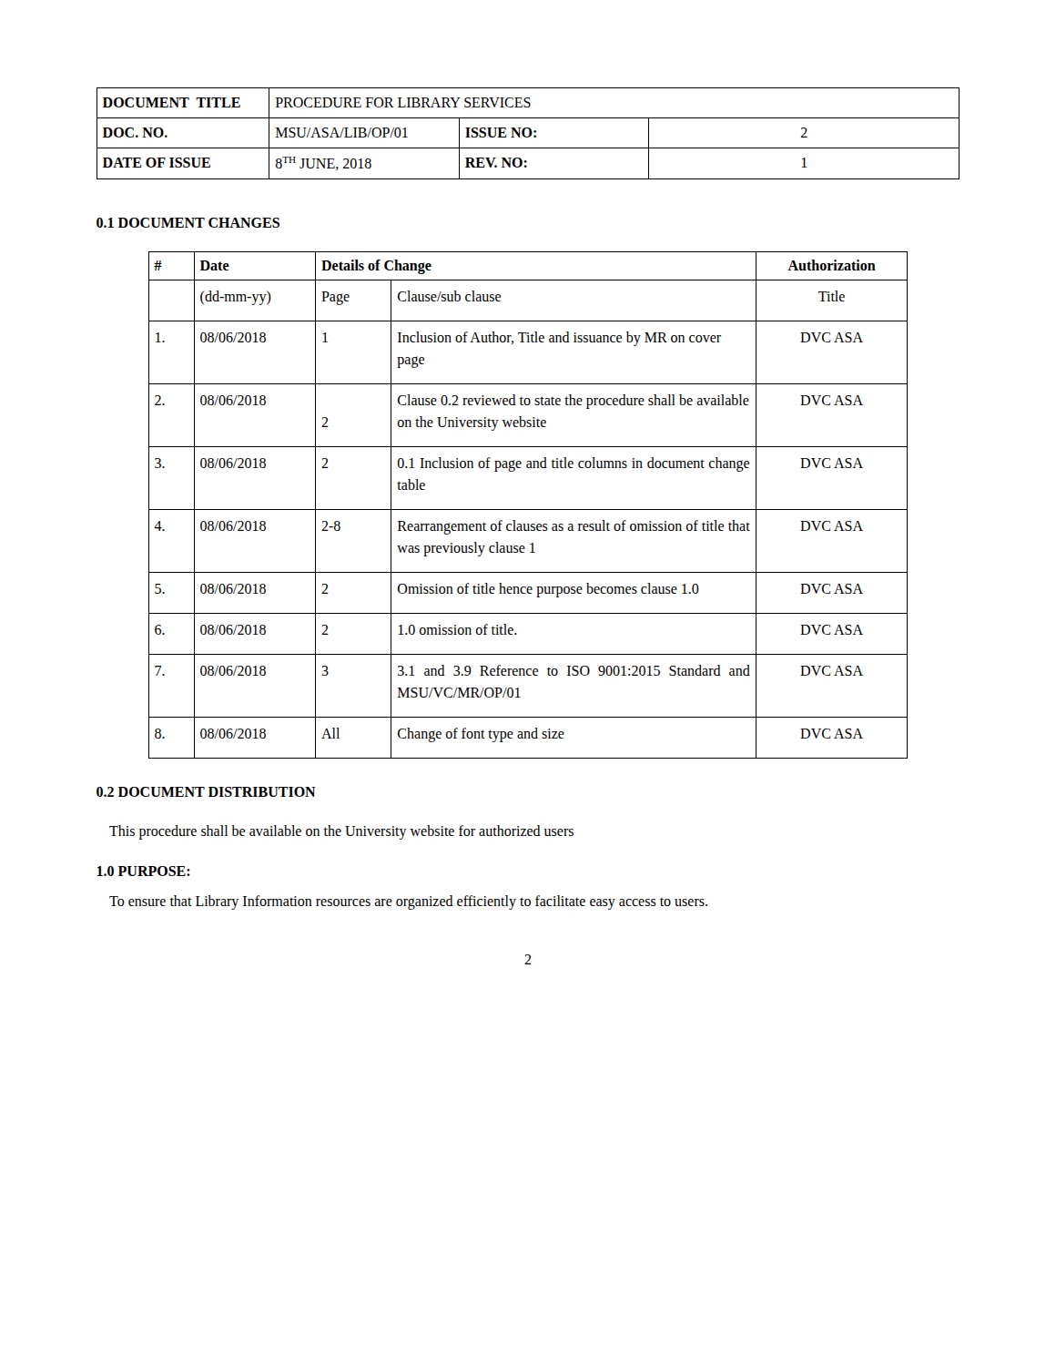| DOCUMENT TITLE | PROCEDURE FOR LIBRARY SERVICES |
| DOC. NO. | MSU/ASA/LIB/OP/01 | ISSUE NO: | 2 |
| DATE OF ISSUE | 8 TH JUNE, 2018 | REV. NO: | 1 |
0.1 DOCUMENT CHANGES
| # | Date | Details of Change | Authorization |
| --- | --- | --- | --- |
| | (dd-mm-yy) | Page | Clause/sub clause | Title |
| 1. | 08/06/2018 | 1 | Inclusion of Author, Title and issuance by MR on cover page | DVC ASA |
| 2. | 08/06/2018 | 2 | Clause 0.2 reviewed to state the procedure shall be available on the University website | DVC ASA |
| 3. | 08/06/2018 | 2 | 0.1 Inclusion of page and title columns in document change table | DVC ASA |
| 4. | 08/06/2018 | 2-8 | Rearrangement of clauses as a result of omission of title that was previously clause 1 | DVC ASA |
| 5. | 08/06/2018 | 2 | Omission of title hence purpose becomes clause 1.0 | DVC ASA |
| 6. | 08/06/2018 | 2 | 1.0 omission of title. | DVC ASA |
| 7. | 08/06/2018 | 3 | 3.1 and 3.9 Reference to ISO 9001:2015 Standard and MSU/VC/MR/OP/01 | DVC ASA |
| 8. | 08/06/2018 | All | Change of font type and size | DVC ASA |
0.2 DOCUMENT DISTRIBUTION
This procedure shall be available on the University website for authorized users
1.0 PURPOSE:
To ensure that Library Information resources are organized efficiently to facilitate easy access to users.
2